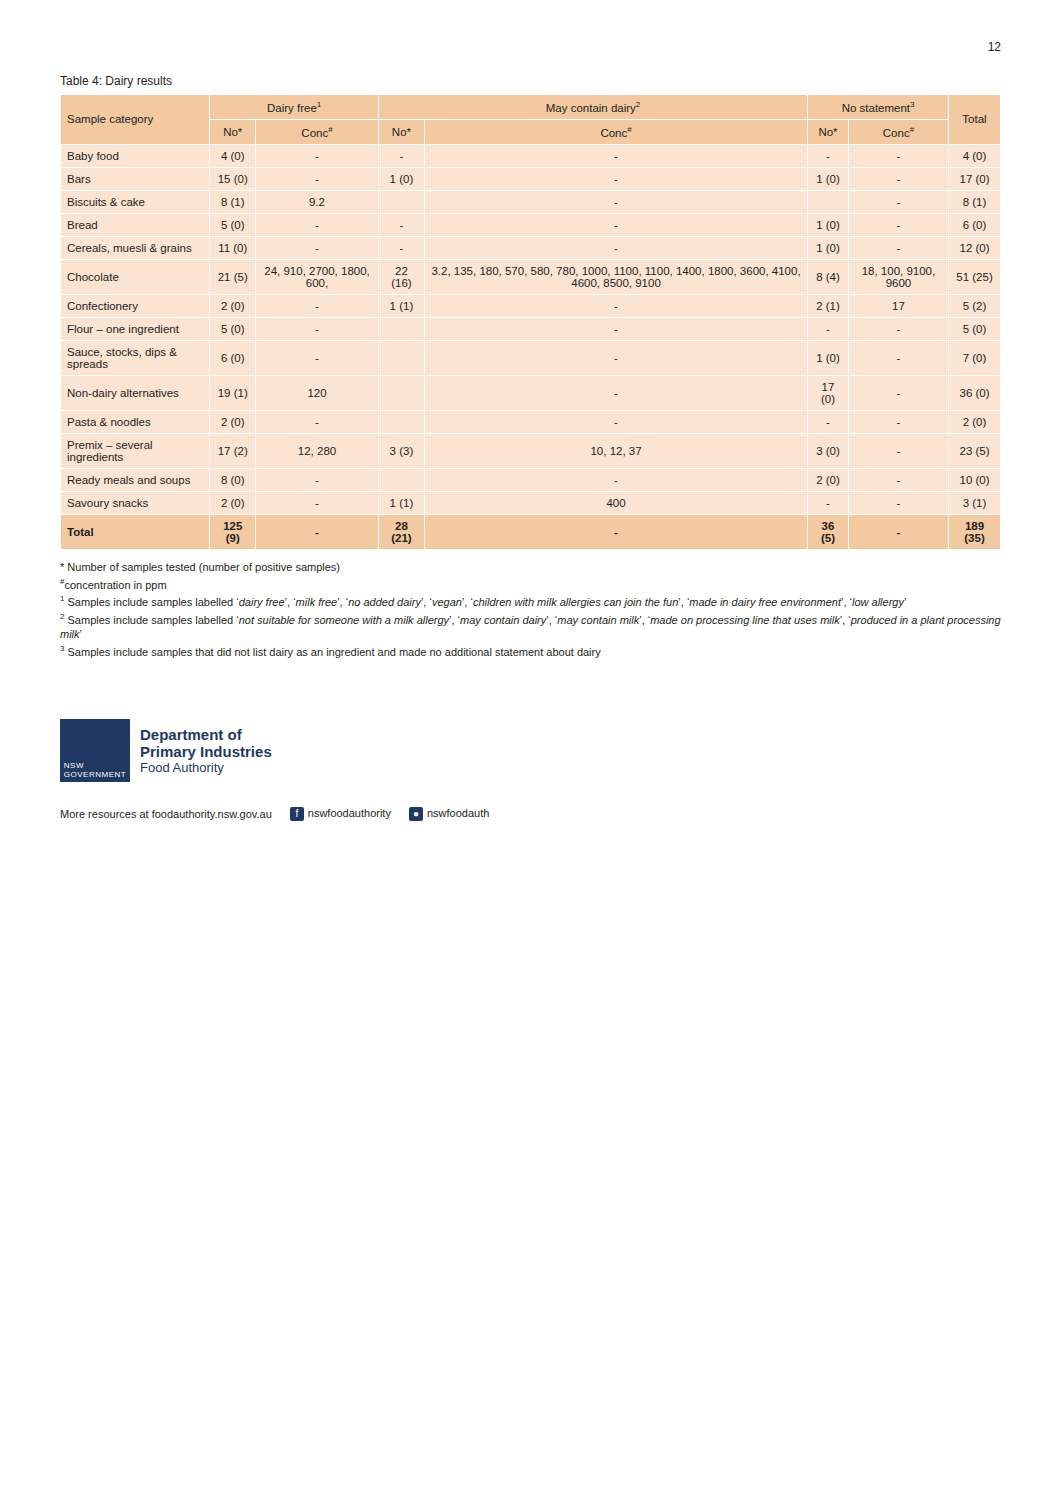12
Table 4: Dairy results
| Sample category | Dairy free 1 | May contain dairy 2 | No statement 3 | Total |
| --- | --- | --- | --- | --- |
| No* | Conc # | No* | Conc # | No* | Conc # |
| Baby food | 4 (0) | - | - | - | - | - | 4 (0) |
| Bars | 15 (0) | - | 1 (0) | - | 1 (0) | - | 17 (0) |
| Biscuits & cake | 8 (1) | 9.2 | | - | | - | 8 (1) |
| Bread | 5 (0) | - | - | - | 1 (0) | - | 6 (0) |
| Cereals, muesli & grains | 11 (0) | - | - | - | 1 (0) | - | 12 (0) |
| Chocolate | 21 (5) | 24, 910, 2700, 1800, 600, | 22 (16) | 3.2, 135, 180, 570, 580, 780, 1000, 1100, 1100, 1400, 1800, 3600, 4100, 4600, 8500, 9100 | 8 (4) | 18, 100, 9100, 9600 | 51 (25) |
| Confectionery | 2 (0) | - | 1 (1) | - | 2 (1) | 17 | 5 (2) |
| Flour – one ingredient | 5 (0) | - | | - | - | - | 5 (0) |
| Sauce, stocks, dips & spreads | 6 (0) | - | | - | 1 (0) | - | 7 (0) |
| Non-dairy alternatives | 19 (1) | 120 | | - | 17 (0) | - | 36 (0) |
| Pasta & noodles | 2 (0) | - | | - | - | - | 2 (0) |
| Premix – several ingredients | 17 (2) | 12, 280 | 3 (3) | 10, 12, 37 | 3 (0) | - | 23 (5) |
| Ready meals and soups | 8 (0) | - | | - | 2 (0) | - | 10 (0) |
| Savoury snacks | 2 (0) | - | 1 (1) | 400 | - | - | 3 (1) |
| Total | 125 (9) | - | 28 (21) | - | 36 (5) | - | 189 (35) |
* Number of samples tested (number of positive samples)
#concentration in ppm
1 Samples include samples labelled ‘dairy free’, ‘milk free’, ‘no added dairy’, ‘vegan’, ‘children with milk allergies can join the fun’, ‘made in dairy free environment’, ‘low allergy’
2 Samples include samples labelled ‘not suitable for someone with a milk allergy’, ‘may contain dairy’, ‘may contain milk’, ‘made on processing line that uses milk’, ‘produced in a plant processing milk’
3 Samples include samples that did not list dairy as an ingredient and made no additional statement about dairy
NSW
GOVERNMENT
Department of
Primary Industries
Food Authority
More resources at foodauthority.nsw.gov.au fnswfoodauthority ●nswfoodauth